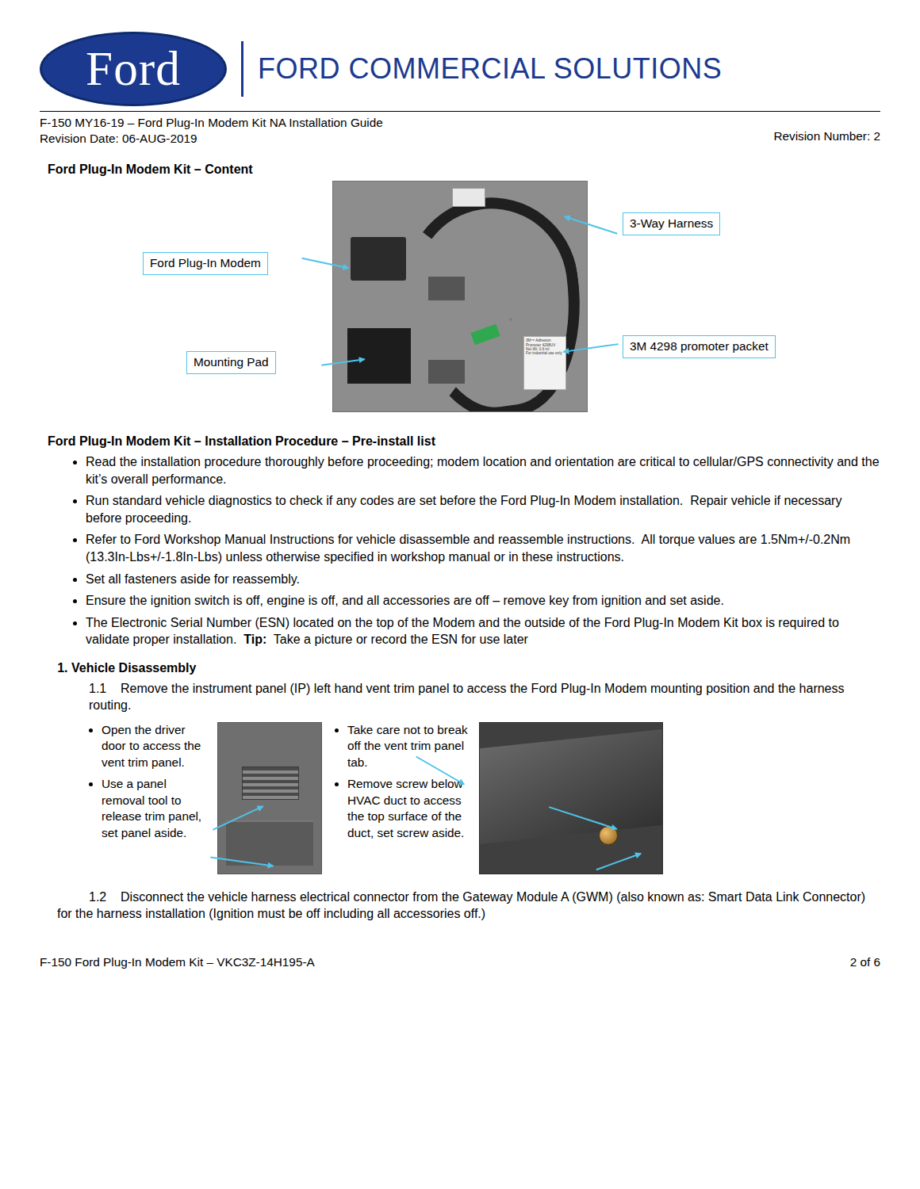Ford
FORD COMMERCIAL SOLUTIONS
F-150 MY16-19 – Ford Plug-In Modem Kit NA Installation Guide
Revision Date: 06-AUG-2019
Revision Number: 2
Ford Plug-In Modem Kit – Content
3M™ Adhesion Promoter 4298UV
Net Wt. 0.6 ml
For industrial use only
Ford Plug-In Modem
Mounting Pad
3-Way Harness
3M 4298 promoter packet
Ford Plug-In Modem Kit – Installation Procedure – Pre-install list
Read the installation procedure thoroughly before proceeding; modem location and orientation are critical to cellular/GPS connectivity and the kit’s overall performance.
Run standard vehicle diagnostics to check if any codes are set before the Ford Plug-In Modem installation. Repair vehicle if necessary before proceeding.
Refer to Ford Workshop Manual Instructions for vehicle disassemble and reassemble instructions. All torque values are 1.5Nm+/-0.2Nm (13.3In-Lbs+/-1.8In-Lbs) unless otherwise specified in workshop manual or in these instructions.
Set all fasteners aside for reassembly.
Ensure the ignition switch is off, engine is off, and all accessories are off – remove key from ignition and set aside.
The Electronic Serial Number (ESN) located on the top of the Modem and the outside of the Ford Plug-In Modem Kit box is required to validate proper installation. Tip: Take a picture or record the ESN for use later
Vehicle Disassembly
1.1 Remove the instrument panel (IP) left hand vent trim panel to access the Ford Plug-In Modem mounting position and the harness routing.
Open the driver door to access the vent trim panel.
Use a panel removal tool to release trim panel, set panel aside.
Take care not to break off the vent trim panel tab.
Remove screw below HVAC duct to access the top surface of the duct, set screw aside.
1.2 Disconnect the vehicle harness electrical connector from the Gateway Module A (GWM) (also known as: Smart Data Link Connector) for the harness installation (Ignition must be off including all accessories off.)
F-150 Ford Plug-In Modem Kit – VKC3Z-14H195-A
2 of 6